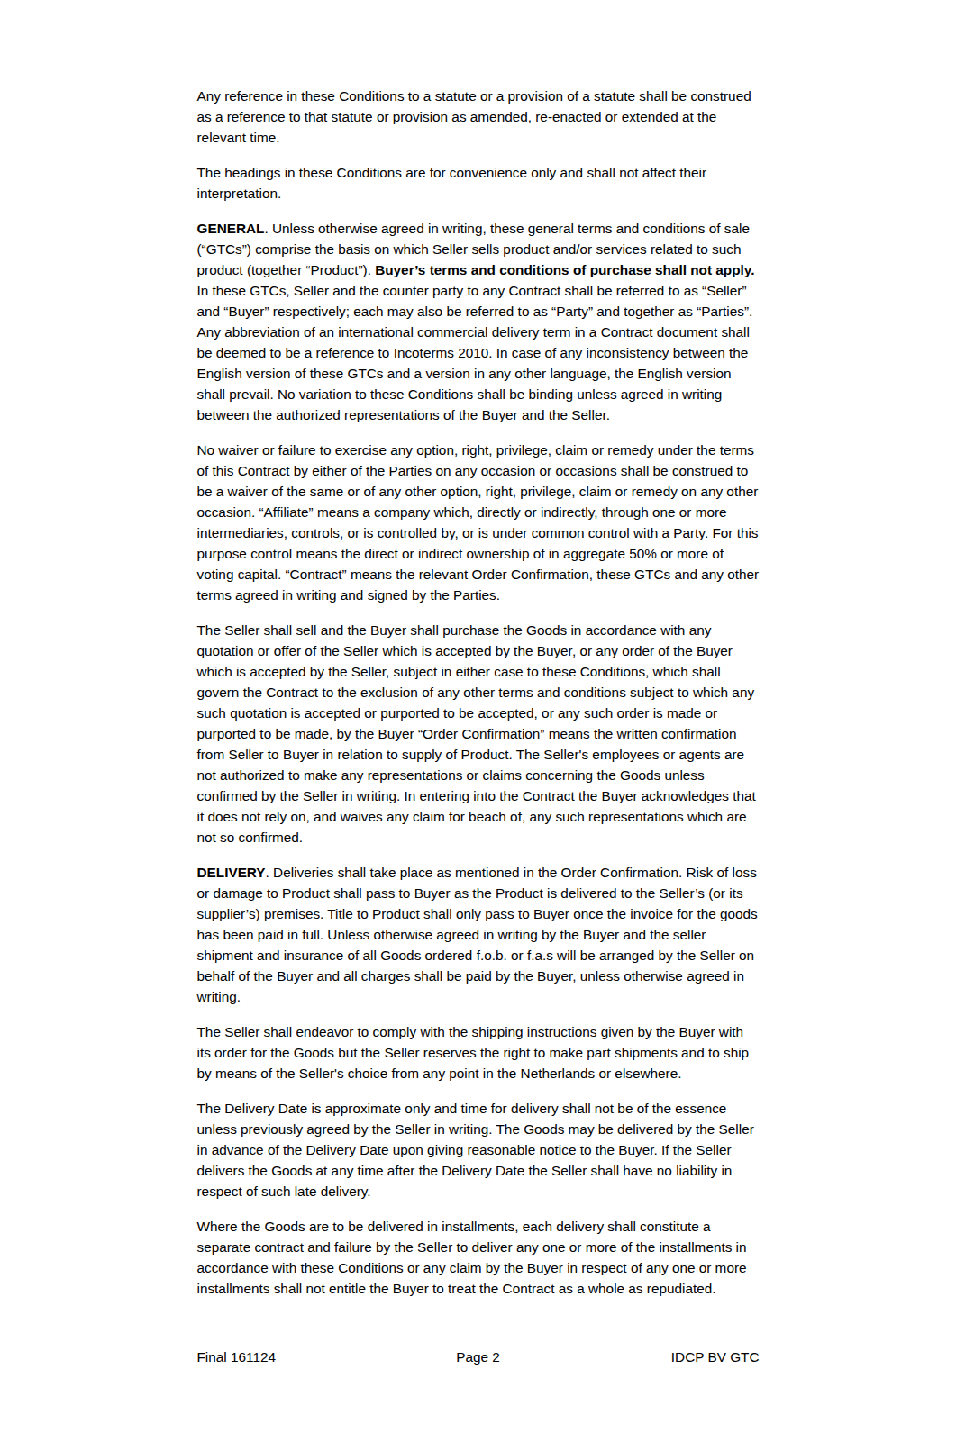Any reference in these Conditions to a statute or a provision of a statute shall be construed as a reference to that statute or provision as amended, re-enacted or extended at the relevant time.
The headings in these Conditions are for convenience only and shall not affect their interpretation.
GENERAL. Unless otherwise agreed in writing, these general terms and conditions of sale (“GTCs”) comprise the basis on which Seller sells product and/or services related to such product (together “Product”). Buyer’s terms and conditions of purchase shall not apply. In these GTCs, Seller and the counter party to any Contract shall be referred to as “Seller” and “Buyer” respectively; each may also be referred to as “Party” and together as “Parties”. Any abbreviation of an international commercial delivery term in a Contract document shall be deemed to be a reference to Incoterms 2010. In case of any inconsistency between the English version of these GTCs and a version in any other language, the English version shall prevail. No variation to these Conditions shall be binding unless agreed in writing between the authorized representations of the Buyer and the Seller.
No waiver or failure to exercise any option, right, privilege, claim or remedy under the terms of this Contract by either of the Parties on any occasion or occasions shall be construed to be a waiver of the same or of any other option, right, privilege, claim or remedy on any other occasion. “Affiliate” means a company which, directly or indirectly, through one or more intermediaries, controls, or is controlled by, or is under common control with a Party. For this purpose control means the direct or indirect ownership of in aggregate 50% or more of voting capital. “Contract” means the relevant Order Confirmation, these GTCs and any other terms agreed in writing and signed by the Parties.
The Seller shall sell and the Buyer shall purchase the Goods in accordance with any quotation or offer of the Seller which is accepted by the Buyer, or any order of the Buyer which is accepted by the Seller, subject in either case to these Conditions, which shall govern the Contract to the exclusion of any other terms and conditions subject to which any such quotation is accepted or purported to be accepted, or any such order is made or purported to be made, by the Buyer “Order Confirmation” means the written confirmation from Seller to Buyer in relation to supply of Product. The Seller's employees or agents are not authorized to make any representations or claims concerning the Goods unless confirmed by the Seller in writing. In entering into the Contract the Buyer acknowledges that it does not rely on, and waives any claim for beach of, any such representations which are not so confirmed.
DELIVERY. Deliveries shall take place as mentioned in the Order Confirmation. Risk of loss or damage to Product shall pass to Buyer as the Product is delivered to the Seller’s (or its supplier’s) premises. Title to Product shall only pass to Buyer once the invoice for the goods has been paid in full. Unless otherwise agreed in writing by the Buyer and the seller shipment and insurance of all Goods ordered f.o.b. or f.a.s will be arranged by the Seller on behalf of the Buyer and all charges shall be paid by the Buyer, unless otherwise agreed in writing.
The Seller shall endeavor to comply with the shipping instructions given by the Buyer with its order for the Goods but the Seller reserves the right to make part shipments and to ship by means of the Seller's choice from any point in the Netherlands or elsewhere.
The Delivery Date is approximate only and time for delivery shall not be of the essence unless previously agreed by the Seller in writing. The Goods may be delivered by the Seller in advance of the Delivery Date upon giving reasonable notice to the Buyer. If the Seller delivers the Goods at any time after the Delivery Date the Seller shall have no liability in respect of such late delivery.
Where the Goods are to be delivered in installments, each delivery shall constitute a separate contract and failure by the Seller to deliver any one or more of the installments in accordance with these Conditions or any claim by the Buyer in respect of any one or more installments shall not entitle the Buyer to treat the Contract as a whole as repudiated.
Final 161124
Page 2
IDCP BV GTC